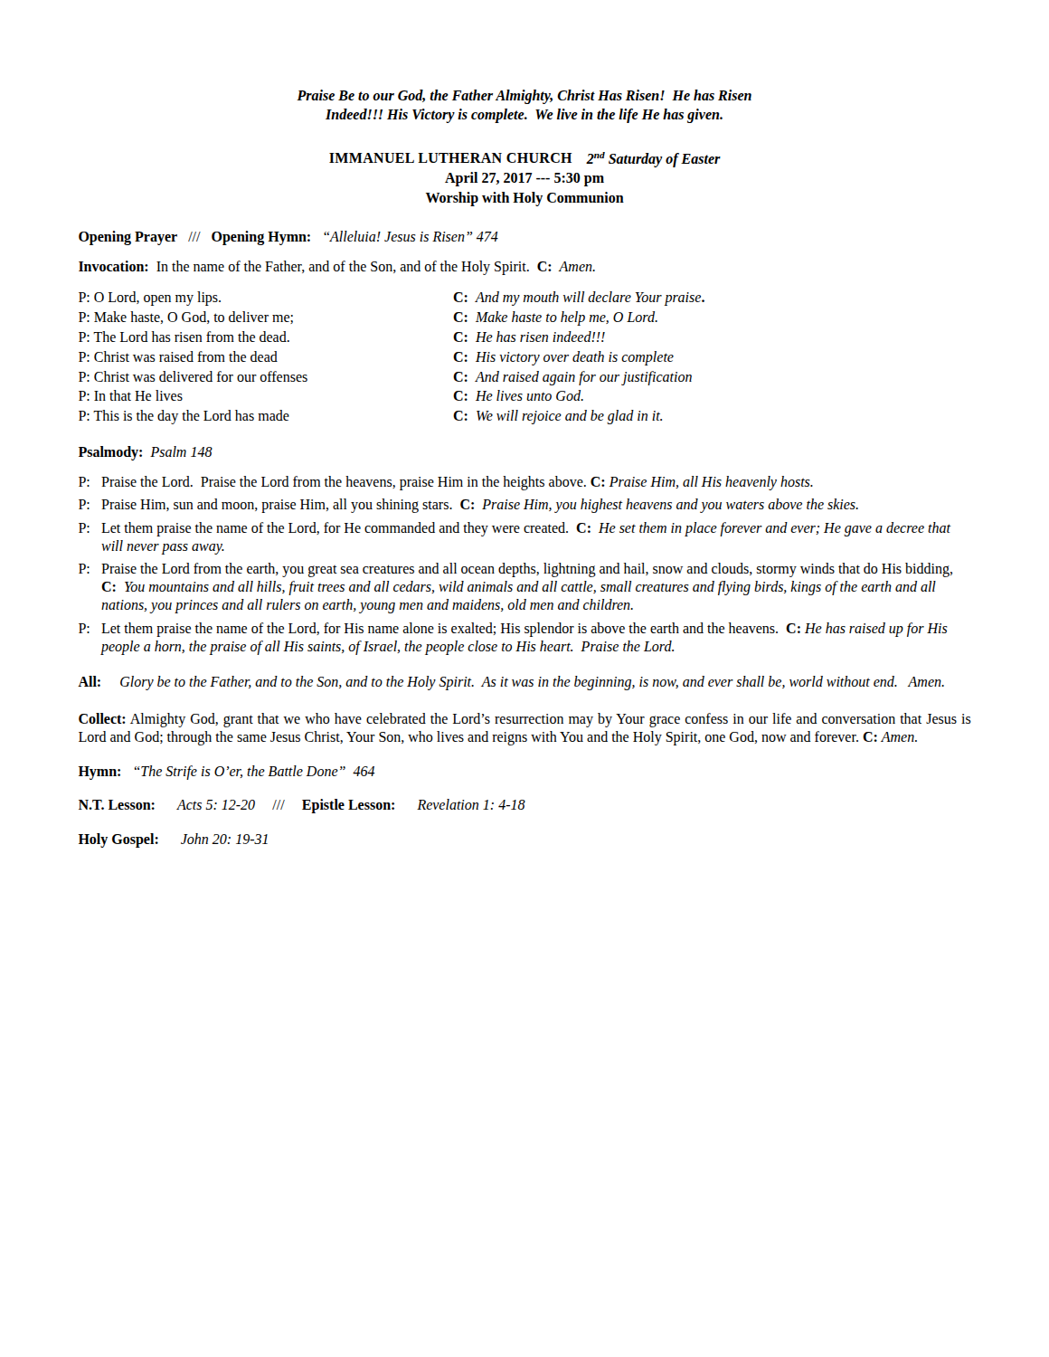Praise Be to our God, the Father Almighty, Christ Has Risen! He has Risen
Indeed!!! His Victory is complete. We live in the life He has given.
IMMANUEL LUTHERAN CHURCH 2nd Saturday of Easter
April 27, 2017 --- 5:30 pm
Worship with Holy Communion
Opening Prayer /// Opening Hymn: “Alleluia! Jesus is Risen” 474
Invocation: In the name of the Father, and of the Son, and of the Holy Spirit. C: Amen.
| P: O Lord, open my lips. | C: And my mouth will declare Your praise . |
| P: Make haste, O God, to deliver me; | C: Make haste to help me, O Lord. |
| P: The Lord has risen from the dead. | C: He has risen indeed!!! |
| P: Christ was raised from the dead | C: His victory over death is complete |
| P: Christ was delivered for our offenses | C: And raised again for our justification |
| P: In that He lives | C: He lives unto God. |
| P: This is the day the Lord has made | C: We will rejoice and be glad in it. |
Psalmody: Psalm 148
Praise the Lord. Praise the Lord from the heavens, praise Him in the heights above. C: Praise Him, all His heavenly hosts.
Praise Him, sun and moon, praise Him, all you shining stars. C: Praise Him, you highest heavens and you waters above the skies.
Let them praise the name of the Lord, for He commanded and they were created. C: He set them in place forever and ever; He gave a decree that will never pass away.
Praise the Lord from the earth, you great sea creatures and all ocean depths, lightning and hail, snow and clouds, stormy winds that do His bidding, C: You mountains and all hills, fruit trees and all cedars, wild animals and all cattle, small creatures and flying birds, kings of the earth and all nations, you princes and all rulers on earth, young men and maidens, old men and children.
Let them praise the name of the Lord, for His name alone is exalted; His splendor is above the earth and the heavens. C: He has raised up for His people a horn, the praise of all His saints, of Israel, the people close to His heart. Praise the Lord.
All: Glory be to the Father, and to the Son, and to the Holy Spirit. As it was in the beginning, is now, and ever shall be, world without end. Amen.
Collect: Almighty God, grant that we who have celebrated the Lord’s resurrection may by Your grace confess in our life and conversation that Jesus is Lord and God; through the same Jesus Christ, Your Son, who lives and reigns with You and the Holy Spirit, one God, now and forever. C: Amen.
Hymn: “The Strife is O’er, the Battle Done” 464
N.T. Lesson: Acts 5: 12-20///Epistle Lesson: Revelation 1: 4-18
Holy Gospel: John 20: 19-31